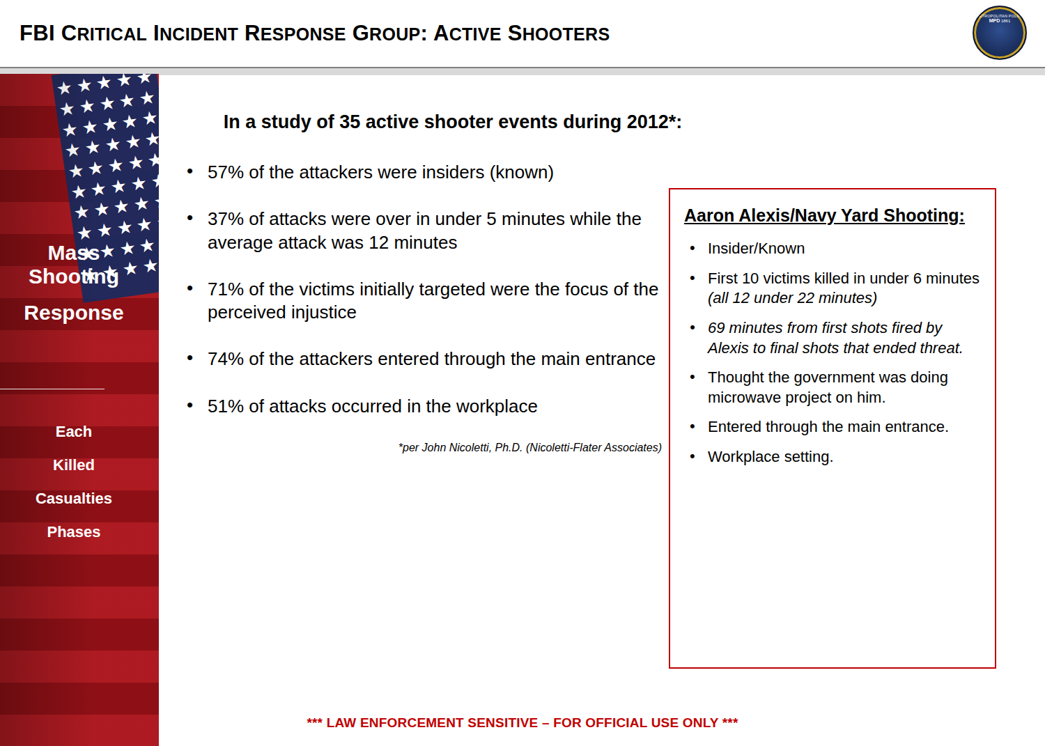FBI CRITICAL INCIDENT RESPONSE GROUP: ACTIVE SHOOTERS
METROPOLITAN POLICE MPD 1861
★★★★★
★★★★★
★★★★★
★★★★★
★★★★★
★★★★★
★★★★★
★★★★★
★★★★★
★★★★★
Mass Shooting Response
Each Killed Casualties Phases
In a study of 35 active shooter events during 2012*:
57% of the attackers were insiders (known)
37% of attacks were over in under 5 minutes while the average attack was 12 minutes
71% of the victims initially targeted were the focus of the perceived injustice
74% of the attackers entered through the main entrance
51% of attacks occurred in the workplace
*per John Nicoletti, Ph.D. (Nicoletti-Flater Associates)
Aaron Alexis/Navy Yard Shooting:
Insider/Known
First 10 victims killed in under 6 minutes (all 12 under 22 minutes)
69 minutes from first shots fired by Alexis to final shots that ended threat.
Thought the government was doing microwave project on him.
Entered through the main entrance.
Workplace setting.
*** LAW ENFORCEMENT SENSITIVE – FOR OFFICIAL USE ONLY ***